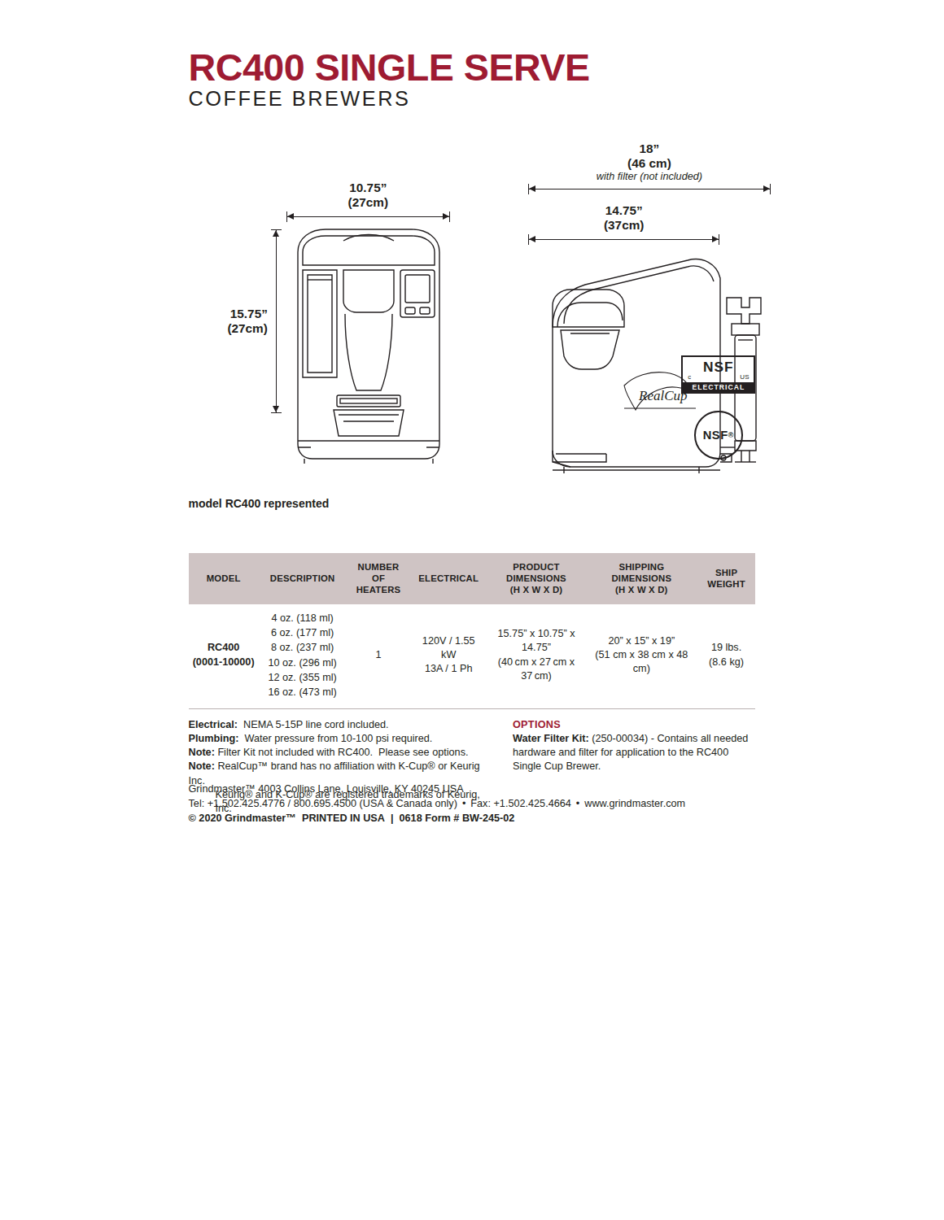RC400 SINGLE SERVE
COFFEE BREWERS
10.75”
(27cm)
15.75”
(27cm)
18”
(46 cm)
with filter (not included)
14.75”
(37cm)
RealCup
model RC400 represented
NSF
cUS
ELECTRICAL
NSF®
| MODEL | DESCRIPTION | NUMBER OF HEATERS | ELECTRICAL | PRODUCT DIMENSIONS (H X W X D) | SHIPPING DIMENSIONS (H X W X D) | SHIP WEIGHT |
| --- | --- | --- | --- | --- | --- | --- |
| RC400 (0001-10000) | 4 oz. (118 ml) 6 oz. (177 ml) 8 oz. (237 ml) 10 oz. (296 ml) 12 oz. (355 ml) 16 oz. (473 ml) | 1 | 120V / 1.55 kW 13A / 1 Ph | 15.75” x 10.75” x 14.75” (40 cm x 27 cm x 37 cm) | 20” x 15” x 19” (51 cm x 38 cm x 48 cm) | 19 lbs. (8.6 kg) |
Electrical: NEMA 5-15P line cord included.
Plumbing: Water pressure from 10-100 psi required.
Note: Filter Kit not included with RC400. Please see options.
Note: RealCup™ brand has no affiliation with K-Cup® or Keurig Inc. Keurig® and K-Cup® are registered trademarks of Keurig, Inc.
OPTIONS
Water Filter Kit: (250-00034) - Contains all needed hardware and filter for application to the RC400 Single Cup Brewer.
Grindmaster™ 4003 Collins Lane, Louisville, KY 40245 USA
Tel: +1.502.425.4776 / 800.695.4500 (USA & Canada only)•Fax: +1.502.425.4664•www.grindmaster.com
© 2020 Grindmaster™ PRINTED IN USA | 0618 Form # BW-245-02